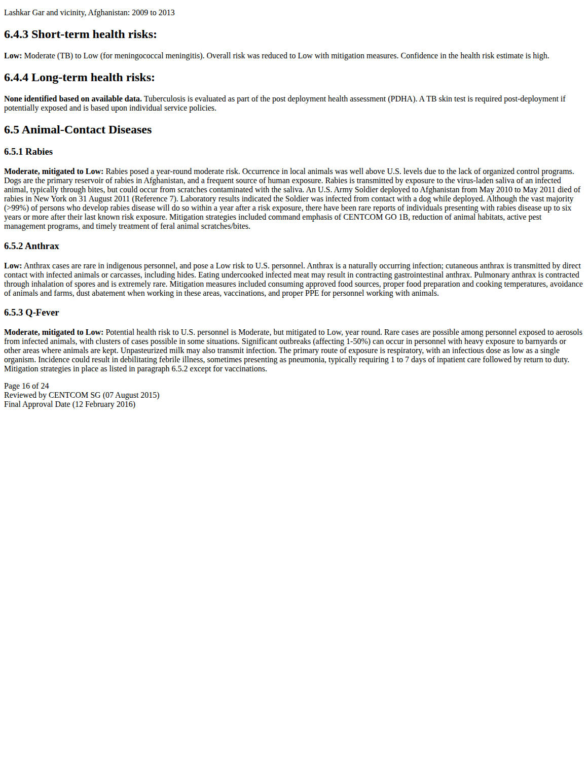Lashkar Gar and vicinity, Afghanistan: 2009 to 2013
6.4.3 Short-term health risks:
Low: Moderate (TB) to Low (for meningococcal meningitis). Overall risk was reduced to Low with mitigation measures. Confidence in the health risk estimate is high.
6.4.4 Long-term health risks:
None identified based on available data. Tuberculosis is evaluated as part of the post deployment health assessment (PDHA). A TB skin test is required post-deployment if potentially exposed and is based upon individual service policies.
6.5 Animal-Contact Diseases
6.5.1 Rabies
Moderate, mitigated to Low: Rabies posed a year-round moderate risk. Occurrence in local animals was well above U.S. levels due to the lack of organized control programs. Dogs are the primary reservoir of rabies in Afghanistan, and a frequent source of human exposure. Rabies is transmitted by exposure to the virus-laden saliva of an infected animal, typically through bites, but could occur from scratches contaminated with the saliva. An U.S. Army Soldier deployed to Afghanistan from May 2010 to May 2011 died of rabies in New York on 31 August 2011 (Reference 7). Laboratory results indicated the Soldier was infected from contact with a dog while deployed. Although the vast majority (>99%) of persons who develop rabies disease will do so within a year after a risk exposure, there have been rare reports of individuals presenting with rabies disease up to six years or more after their last known risk exposure. Mitigation strategies included command emphasis of CENTCOM GO 1B, reduction of animal habitats, active pest management programs, and timely treatment of feral animal scratches/bites.
6.5.2 Anthrax
Low: Anthrax cases are rare in indigenous personnel, and pose a Low risk to U.S. personnel. Anthrax is a naturally occurring infection; cutaneous anthrax is transmitted by direct contact with infected animals or carcasses, including hides. Eating undercooked infected meat may result in contracting gastrointestinal anthrax. Pulmonary anthrax is contracted through inhalation of spores and is extremely rare. Mitigation measures included consuming approved food sources, proper food preparation and cooking temperatures, avoidance of animals and farms, dust abatement when working in these areas, vaccinations, and proper PPE for personnel working with animals.
6.5.3 Q-Fever
Moderate, mitigated to Low: Potential health risk to U.S. personnel is Moderate, but mitigated to Low, year round. Rare cases are possible among personnel exposed to aerosols from infected animals, with clusters of cases possible in some situations. Significant outbreaks (affecting 1-50%) can occur in personnel with heavy exposure to barnyards or other areas where animals are kept. Unpasteurized milk may also transmit infection. The primary route of exposure is respiratory, with an infectious dose as low as a single organism. Incidence could result in debilitating febrile illness, sometimes presenting as pneumonia, typically requiring 1 to 7 days of inpatient care followed by return to duty. Mitigation strategies in place as listed in paragraph 6.5.2 except for vaccinations.
Page 16 of 24
Reviewed by CENTCOM SG (07 August 2015)
Final Approval Date (12 February 2016)